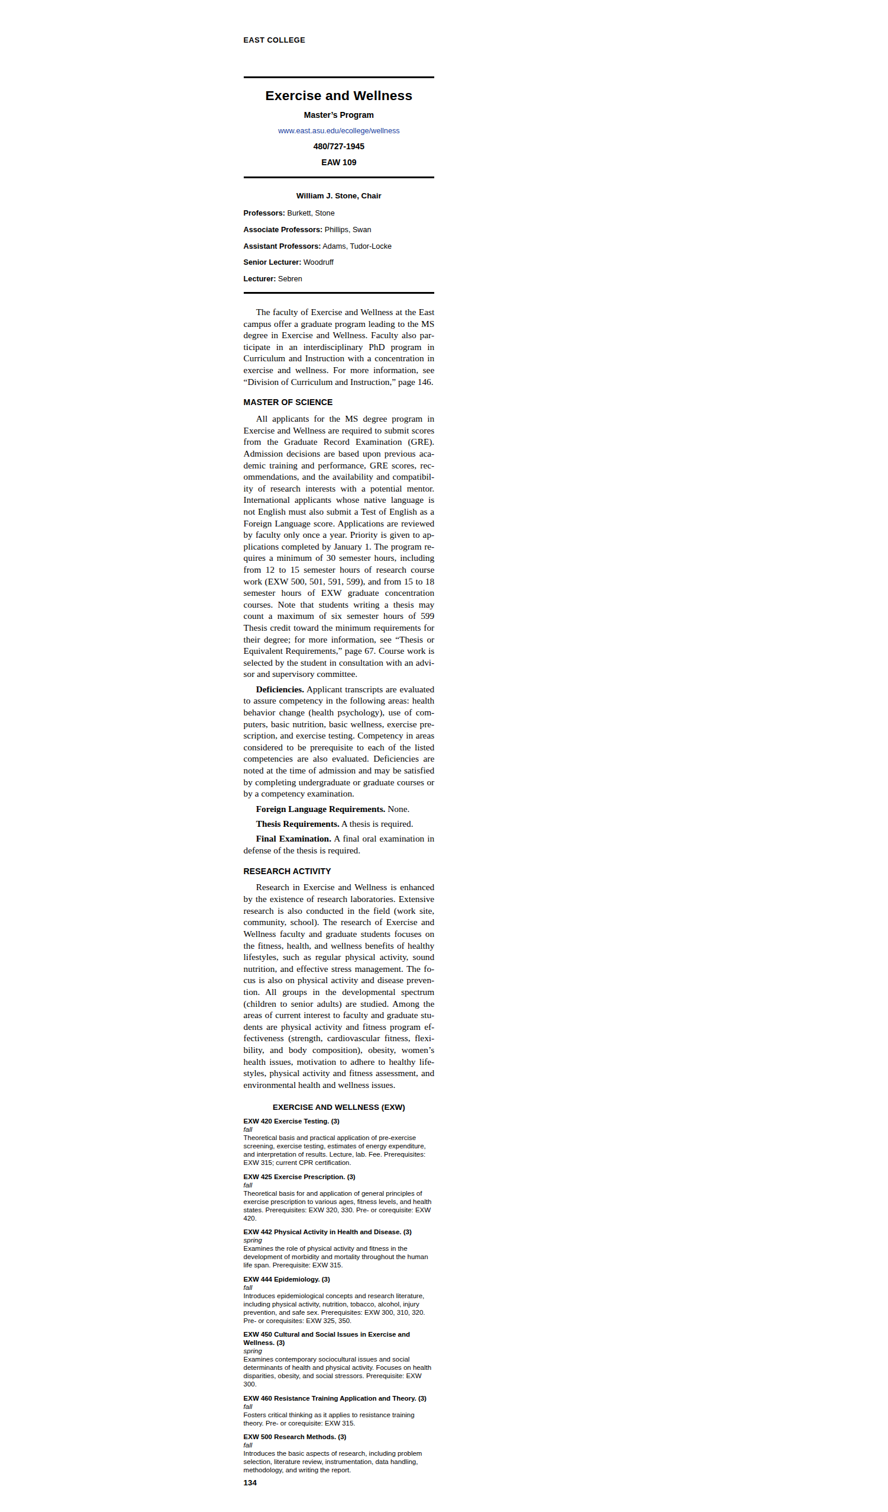EAST COLLEGE
Exercise and Wellness
Master’s Program
www.east.asu.edu/ecollege/wellness
480/727-1945
EAW 109
William J. Stone, Chair
Professors: Burkett, Stone
Associate Professors: Phillips, Swan
Assistant Professors: Adams, Tudor-Locke
Senior Lecturer: Woodruff
Lecturer: Sebren
The faculty of Exercise and Wellness at the East campus offer a graduate program leading to the MS degree in Exercise and Wellness. Faculty also participate in an interdisciplinary PhD program in Curriculum and Instruction with a concentration in exercise and wellness. For more information, see “Division of Curriculum and Instruction,” page 146.
MASTER OF SCIENCE
All applicants for the MS degree program in Exercise and Wellness are required to submit scores from the Graduate Record Examination (GRE). Admission decisions are based upon previous academic training and performance, GRE scores, recommendations, and the availability and compatibility of research interests with a potential mentor. International applicants whose native language is not English must also submit a Test of English as a Foreign Language score. Applications are reviewed by faculty only once a year. Priority is given to applications completed by January 1. The program requires a minimum of 30 semester hours, including from 12 to 15 semester hours of research course work (EXW 500, 501, 591, 599), and from 15 to 18 semester hours of EXW graduate concentration courses. Note that students writing a thesis may count a maximum of six semester hours of 599 Thesis credit toward the minimum requirements for their degree; for more information, see “Thesis or Equivalent Requirements,” page 67. Course work is selected by the student in consultation with an advisor and supervisory committee.
Deficiencies. Applicant transcripts are evaluated to assure competency in the following areas: health behavior change (health psychology), use of computers, basic nutrition, basic wellness, exercise prescription, and exercise testing. Competency in areas considered to be prerequisite to each of the listed competencies are also evaluated. Deficiencies are noted at the time of admission and may be satisfied by completing undergraduate or graduate courses or by a competency examination.
Foreign Language Requirements. None.
Thesis Requirements. A thesis is required.
Final Examination. A final oral examination in defense of the thesis is required.
RESEARCH ACTIVITY
Research in Exercise and Wellness is enhanced by the existence of research laboratories. Extensive research is also conducted in the field (work site, community, school). The research of Exercise and Wellness faculty and graduate students focuses on the fitness, health, and wellness benefits of healthy lifestyles, such as regular physical activity, sound nutrition, and effective stress management. The focus is also on physical activity and disease prevention. All groups in the developmental spectrum (children to senior adults) are studied. Among the areas of current interest to faculty and graduate students are physical activity and fitness program effectiveness (strength, cardiovascular fitness, flexibility, and body composition), obesity, women’s health issues, motivation to adhere to healthy lifestyles, physical activity and fitness assessment, and environmental health and wellness issues.
EXERCISE AND WELLNESS (EXW)
EXW 420 Exercise Testing. (3) fall Theoretical basis and practical application of pre-exercise screening, exercise testing, estimates of energy expenditure, and interpretation of results. Lecture, lab. Fee. Prerequisites: EXW 315; current CPR certification.
EXW 425 Exercise Prescription. (3) fall Theoretical basis for and application of general principles of exercise prescription to various ages, fitness levels, and health states. Prerequisites: EXW 320, 330. Pre- or corequisite: EXW 420.
EXW 442 Physical Activity in Health and Disease. (3) spring Examines the role of physical activity and fitness in the development of morbidity and mortality throughout the human life span. Prerequisite: EXW 315.
EXW 444 Epidemiology. (3) fall Introduces epidemiological concepts and research literature, including physical activity, nutrition, tobacco, alcohol, injury prevention, and safe sex. Prerequisites: EXW 300, 310, 320. Pre- or corequisites: EXW 325, 350.
EXW 450 Cultural and Social Issues in Exercise and Wellness. (3) spring Examines contemporary sociocultural issues and social determinants of health and physical activity. Focuses on health disparities, obesity, and social stressors. Prerequisite: EXW 300.
EXW 460 Resistance Training Application and Theory. (3) fall Fosters critical thinking as it applies to resistance training theory. Pre- or corequisite: EXW 315.
EXW 500 Research Methods. (3) fall Introduces the basic aspects of research, including problem selection, literature review, instrumentation, data handling, methodology, and writing the report.
134